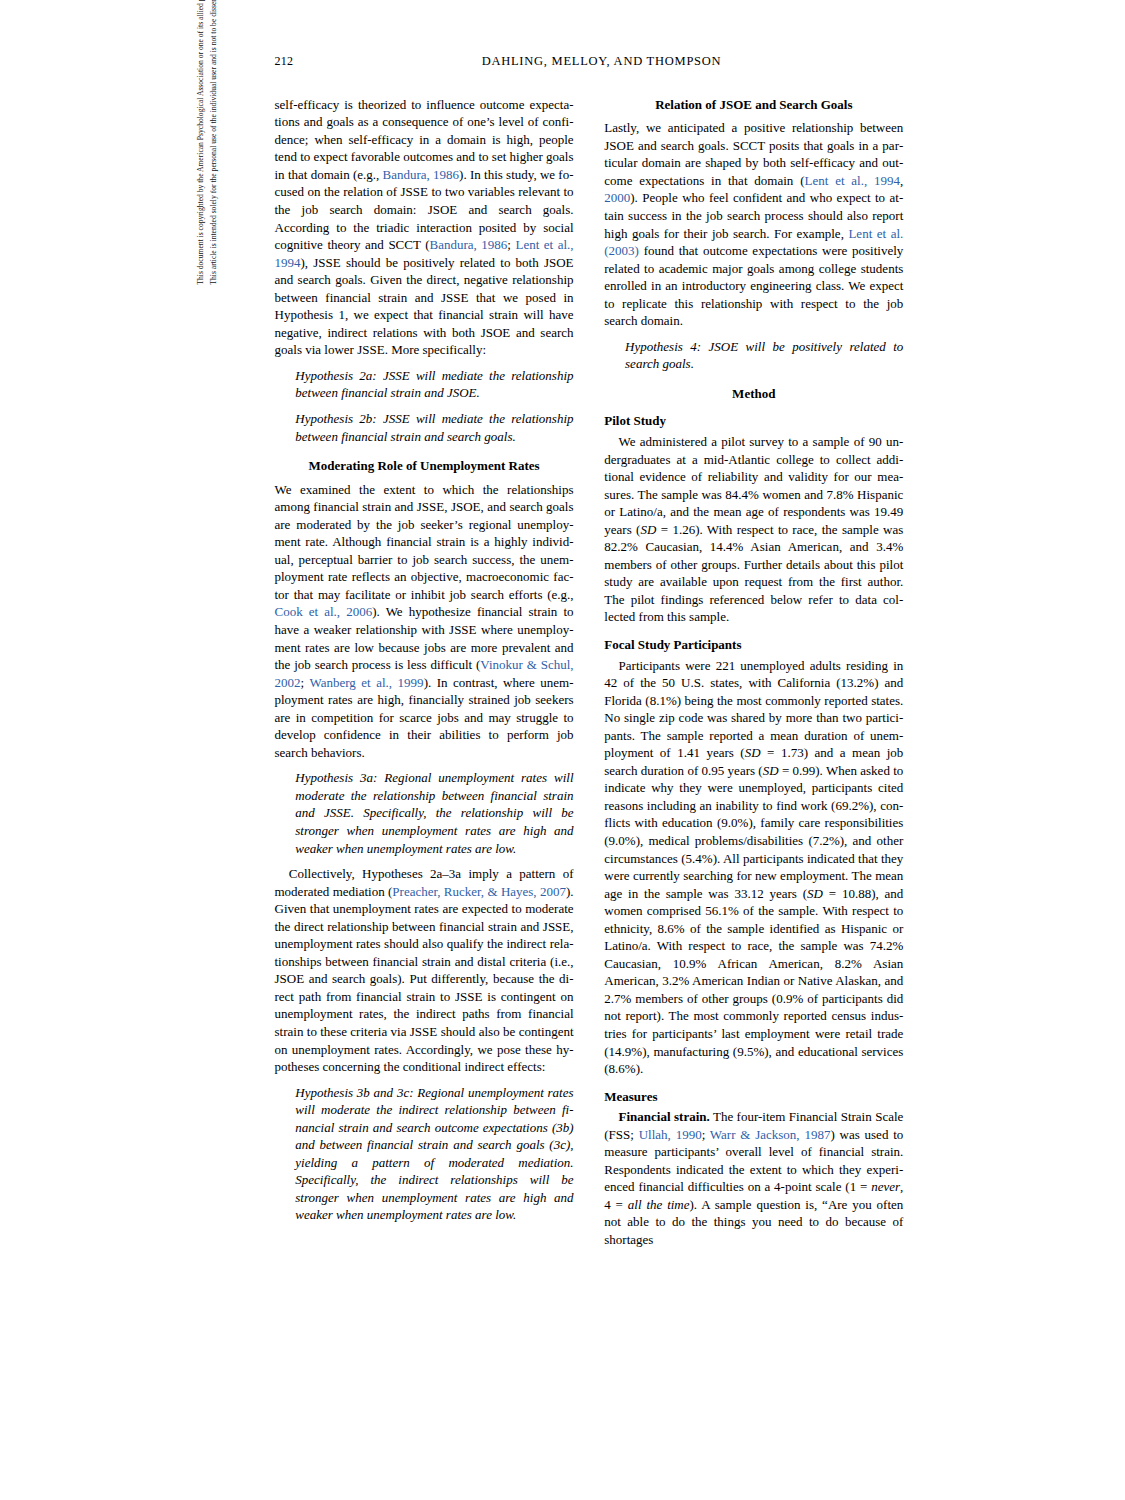This document is copyrighted by the American Psychological Association or one of its allied publishers.
This article is intended solely for the personal use of the individual user and is not to be disseminated broadly.
212
DAHLING, MELLOY, AND THOMPSON
self-efficacy is theorized to influence outcome expectations and goals as a consequence of one’s level of confidence; when self-efficacy in a domain is high, people tend to expect favorable outcomes and to set higher goals in that domain (e.g., Bandura, 1986). In this study, we focused on the relation of JSSE to two variables relevant to the job search domain: JSOE and search goals. According to the triadic interaction posited by social cognitive theory and SCCT (Bandura, 1986; Lent et al., 1994), JSSE should be positively related to both JSOE and search goals. Given the direct, negative relationship between financial strain and JSSE that we posed in Hypothesis 1, we expect that financial strain will have negative, indirect relations with both JSOE and search goals via lower JSSE. More specifically:
Hypothesis 2a: JSSE will mediate the relationship between financial strain and JSOE.
Hypothesis 2b: JSSE will mediate the relationship between financial strain and search goals.
Moderating Role of Unemployment Rates
We examined the extent to which the relationships among financial strain and JSSE, JSOE, and search goals are moderated by the job seeker’s regional unemployment rate. Although financial strain is a highly individual, perceptual barrier to job search success, the unemployment rate reflects an objective, macroeconomic factor that may facilitate or inhibit job search efforts (e.g., Cook et al., 2006). We hypothesize financial strain to have a weaker relationship with JSSE where unemployment rates are low because jobs are more prevalent and the job search process is less difficult (Vinokur & Schul, 2002; Wanberg et al., 1999). In contrast, where unemployment rates are high, financially strained job seekers are in competition for scarce jobs and may struggle to develop confidence in their abilities to perform job search behaviors.
Hypothesis 3a: Regional unemployment rates will moderate the relationship between financial strain and JSSE. Specifically, the relationship will be stronger when unemployment rates are high and weaker when unemployment rates are low.
Collectively, Hypotheses 2a–3a imply a pattern of moderated mediation (Preacher, Rucker, & Hayes, 2007). Given that unemployment rates are expected to moderate the direct relationship between financial strain and JSSE, unemployment rates should also qualify the indirect relationships between financial strain and distal criteria (i.e., JSOE and search goals). Put differently, because the direct path from financial strain to JSSE is contingent on unemployment rates, the indirect paths from financial strain to these criteria via JSSE should also be contingent on unemployment rates. Accordingly, we pose these hypotheses concerning the conditional indirect effects:
Hypothesis 3b and 3c: Regional unemployment rates will moderate the indirect relationship between financial strain and search outcome expectations (3b) and between financial strain and search goals (3c), yielding a pattern of moderated mediation. Specifically, the indirect relationships will be stronger when unemployment rates are high and weaker when unemployment rates are low.
Relation of JSOE and Search Goals
Lastly, we anticipated a positive relationship between JSOE and search goals. SCCT posits that goals in a particular domain are shaped by both self-efficacy and outcome expectations in that domain (Lent et al., 1994, 2000). People who feel confident and who expect to attain success in the job search process should also report high goals for their job search. For example, Lent et al. (2003) found that outcome expectations were positively related to academic major goals among college students enrolled in an introductory engineering class. We expect to replicate this relationship with respect to the job search domain.
Hypothesis 4: JSOE will be positively related to search goals.
Method
Pilot Study
We administered a pilot survey to a sample of 90 undergraduates at a mid-Atlantic college to collect additional evidence of reliability and validity for our measures. The sample was 84.4% women and 7.8% Hispanic or Latino/a, and the mean age of respondents was 19.49 years (SD = 1.26). With respect to race, the sample was 82.2% Caucasian, 14.4% Asian American, and 3.4% members of other groups. Further details about this pilot study are available upon request from the first author. The pilot findings referenced below refer to data collected from this sample.
Focal Study Participants
Participants were 221 unemployed adults residing in 42 of the 50 U.S. states, with California (13.2%) and Florida (8.1%) being the most commonly reported states. No single zip code was shared by more than two participants. The sample reported a mean duration of unemployment of 1.41 years (SD = 1.73) and a mean job search duration of 0.95 years (SD = 0.99). When asked to indicate why they were unemployed, participants cited reasons including an inability to find work (69.2%), conflicts with education (9.0%), family care responsibilities (9.0%), medical problems/disabilities (7.2%), and other circumstances (5.4%). All participants indicated that they were currently searching for new employment. The mean age in the sample was 33.12 years (SD = 10.88), and women comprised 56.1% of the sample. With respect to ethnicity, 8.6% of the sample identified as Hispanic or Latino/a. With respect to race, the sample was 74.2% Caucasian, 10.9% African American, 8.2% Asian American, 3.2% American Indian or Native Alaskan, and 2.7% members of other groups (0.9% of participants did not report). The most commonly reported census industries for participants’ last employment were retail trade (14.9%), manufacturing (9.5%), and educational services (8.6%).
Measures
Financial strain. The four-item Financial Strain Scale (FSS; Ullah, 1990; Warr & Jackson, 1987) was used to measure participants’ overall level of financial strain. Respondents indicated the extent to which they experienced financial difficulties on a 4-point scale (1 = never, 4 = all the time). A sample question is, “Are you often not able to do the things you need to do because of shortages